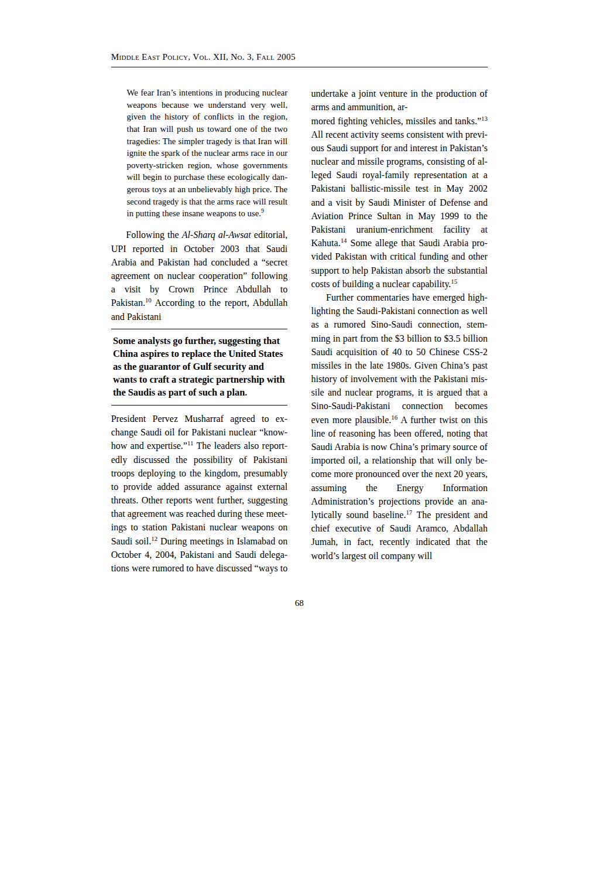Middle East Policy, Vol. XII, No. 3, Fall 2005
We fear Iran’s intentions in producing nuclear weapons because we understand very well, given the history of conflicts in the region, that Iran will push us toward one of the two tragedies: The simpler tragedy is that Iran will ignite the spark of the nuclear arms race in our poverty-stricken region, whose governments will begin to purchase these ecologically dangerous toys at an unbelievably high price. The second tragedy is that the arms race will result in putting these insane weapons to use.9
Following the Al-Sharq al-Awsat editorial, UPI reported in October 2003 that Saudi Arabia and Pakistan had concluded a “secret agreement on nuclear cooperation” following a visit by Crown Prince Abdullah to Pakistan.10 According to the report, Abdullah and Pakistani
Some analysts go further, suggesting that China aspires to replace the United States as the guarantor of Gulf security and wants to craft a strategic partnership with the Saudis as part of such a plan.
President Pervez Musharraf agreed to exchange Saudi oil for Pakistani nuclear “know-how and expertise.”11 The leaders also reportedly discussed the possibility of Pakistani troops deploying to the kingdom, presumably to provide added assurance against external threats. Other reports went further, suggesting that agreement was reached during these meetings to station Pakistani nuclear weapons on Saudi soil.12 During meetings in Islamabad on October 4, 2004, Pakistani and Saudi delegations were rumored to have discussed “ways to undertake a joint venture in the production of arms and ammunition, ar-
mored fighting vehicles, missiles and tanks.”13 All recent activity seems consistent with previous Saudi support for and interest in Pakistan’s nuclear and missile programs, consisting of alleged Saudi royal-family representation at a Pakistani ballistic-missile test in May 2002 and a visit by Saudi Minister of Defense and Aviation Prince Sultan in May 1999 to the Pakistani uranium-enrichment facility at Kahuta.14 Some allege that Saudi Arabia provided Pakistan with critical funding and other support to help Pakistan absorb the substantial costs of building a nuclear capability.15
Further commentaries have emerged highlighting the Saudi-Pakistani connection as well as a rumored Sino-Saudi connection, stemming in part from the $3 billion to $3.5 billion Saudi acquisition of 40 to 50 Chinese CSS-2 missiles in the late 1980s. Given China’s past history of involvement with the Pakistani missile and nuclear programs, it is argued that a Sino-Saudi-Pakistani connection becomes even more plausible.16 A further twist on this line of reasoning has been offered, noting that Saudi Arabia is now China’s primary source of imported oil, a relationship that will only become more pronounced over the next 20 years, assuming the Energy Information Administration’s projections provide an analytically sound baseline.17 The president and chief executive of Saudi Aramco, Abdallah Jumah, in fact, recently indicated that the world’s largest oil company will
68